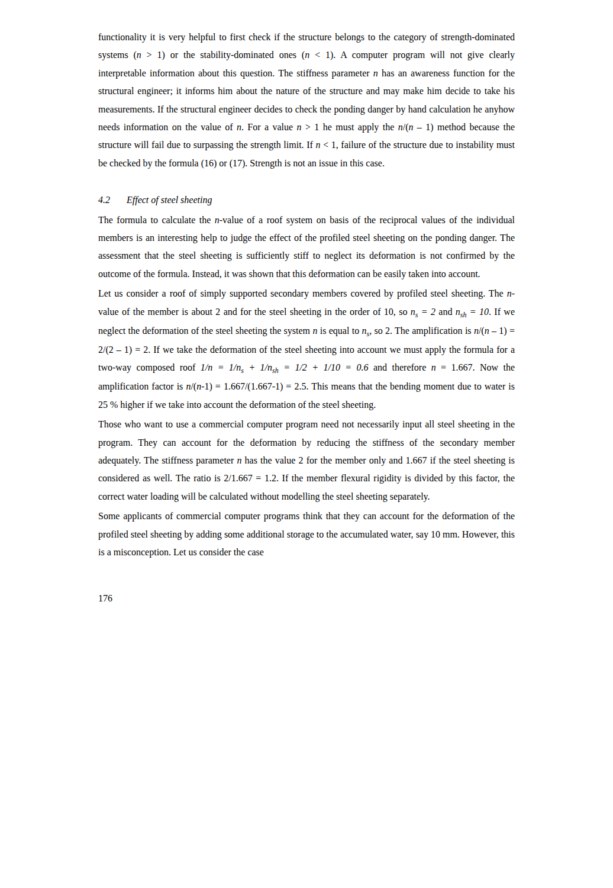functionality it is very helpful to first check if the structure belongs to the category of strength-dominated systems (n > 1) or the stability-dominated ones (n < 1). A computer program will not give clearly interpretable information about this question. The stiffness parameter n has an awareness function for the structural engineer; it informs him about the nature of the structure and may make him decide to take his measurements. If the structural engineer decides to check the ponding danger by hand calculation he anyhow needs information on the value of n. For a value n > 1 he must apply the n/(n – 1) method because the structure will fail due to surpassing the strength limit. If n < 1, failure of the structure due to instability must be checked by the formula (16) or (17). Strength is not an issue in this case.
4.2 Effect of steel sheeting
The formula to calculate the n-value of a roof system on basis of the reciprocal values of the individual members is an interesting help to judge the effect of the profiled steel sheeting on the ponding danger. The assessment that the steel sheeting is sufficiently stiff to neglect its deformation is not confirmed by the outcome of the formula. Instead, it was shown that this deformation can be easily taken into account.
Let us consider a roof of simply supported secondary members covered by profiled steel sheeting. The n-value of the member is about 2 and for the steel sheeting in the order of 10, so ns = 2 and nsh = 10. If we neglect the deformation of the steel sheeting the system n is equal to ns, so 2. The amplification is n/(n – 1) = 2/(2 – 1) = 2. If we take the deformation of the steel sheeting into account we must apply the formula for a two-way composed roof 1/n = 1/ns + 1/nsh = 1/2 + 1/10 = 0.6 and therefore n = 1.667. Now the amplification factor is n/(n-1) = 1.667/(1.667-1) = 2.5. This means that the bending moment due to water is 25 % higher if we take into account the deformation of the steel sheeting.
Those who want to use a commercial computer program need not necessarily input all steel sheeting in the program. They can account for the deformation by reducing the stiffness of the secondary member adequately. The stiffness parameter n has the value 2 for the member only and 1.667 if the steel sheeting is considered as well. The ratio is 2/1.667 = 1.2. If the member flexural rigidity is divided by this factor, the correct water loading will be calculated without modelling the steel sheeting separately.
Some applicants of commercial computer programs think that they can account for the deformation of the profiled steel sheeting by adding some additional storage to the accumulated water, say 10 mm. However, this is a misconception. Let us consider the case
176